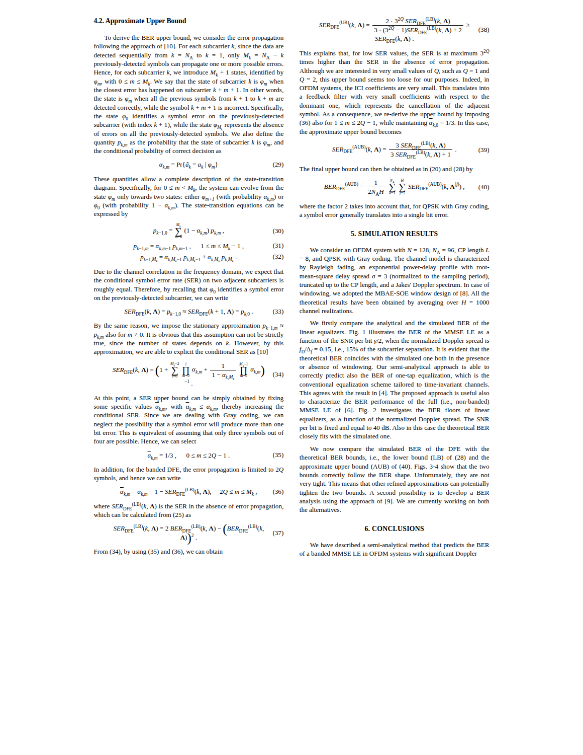4.2. Approximate Upper Bound
To derive the BER upper bound, we consider the error propagation following the approach of [10]. For each subcarrier k, since the data are detected sequentially from k = NA to k = 1, only Mk = NA − k previously-detected symbols can propagate one or more possible errors. Hence, for each subcarrier k, we introduce Mk + 1 states, identified by φm, with 0 ≤ m ≤ Mk. We say that the state of subcarrier k is φm when the closest error has happened on subcarrier k + m + 1. In other words, the state is φm when all the previous symbols from k + 1 to k + m are detected correctly, while the symbol k + m + 1 is incorrect. Specifically, the state φ0 identifies a symbol error on the previously-detected subcarrier (with index k + 1), while the state φMk represents the absence of errors on all the previously-detected symbols. We also define the quantity pk,m as the probability that the state of subcarrier k is φm, and the conditional probability of correct decision as
αk,m = Pr{âk = ak | φm} (29)
These quantities allow a complete description of the state-transition diagram. Specifically, for 0 ≤ m < Mk, the system can evolve from the state φm only towards two states: either φm+1 (with probability αk,m) or φ0 (with probability 1 − αk,m). The state-transition equations can be expressed by
pk−1,0 = Mk∑m=0 (1 − αk,m) pk,m , (30)
pk−1,m = αk,m−1 pk,m−1 , 1 ≤ m ≤ Mk − 1 , (31)
pk−1,Mk = αk,Mk−1 pk,Mk−1 + αk,Mk pk,Mk . (32)
Due to the channel correlation in the frequency domain, we expect that the conditional symbol error rate (SER) on two adjacent subcarriers is roughly equal. Therefore, by recalling that φ0 identifies a symbol error on the previously-detected subcarrier, we can write
SERDFE(k, Λ) = pk−1,0 ≈ SERDFE(k + 1, Λ) = pk,0 . (33)
By the same reason, we impose the stationary approximation pk−1,m ≈ pk,m also for m ≠ 0. It is obvious that this assumption can not be strictly true, since the number of states depends on k. However, by this approximation, we are able to explicit the conditional SER as [10]
SERDFE(k, Λ) = (1 + Mk−2∑i=0 i∏m=0 αk,m + 11 − αk,Mk Mk−1∏m=0 αk,m)−1 . (34)
At this point, a SER upper bound can be simply obtained by fixing some specific values αk,m, with αk,m ≤ αk,m, thereby increasing the conditional SER. Since we are dealing with Gray coding, we can neglect the possibility that a symbol error will produce more than one bit error. This is equivalent of assuming that only three symbols out of four are possible. Hence, we can select
αk,m = 1/3 , 0 ≤ m ≤ 2Q − 1 . (35)
In addition, for the banded DFE, the error propagation is limited to 2Q symbols, and hence we can write
αk,m = αk,m = 1 − SERDFE(LB)(k, Λ), 2Q ≤ m ≤ Mk , (36)
where SERDFE(LB)(k, Λ) is the SER in the absence of error propagation, which can be calculated from (25) as
SERDFE(LB)(k, Λ) = 2 BERDFE(LB)(k, Λ) − (BERDFE(LB)(k, Λ))2 . (37)
From (34), by using (35) and (36), we can obtain
SERDFE(UB)(k, Λ) = 2 · 32Q SERDFE(LB)(k, Λ) 3 · (32Q − 1)SERDFE(LB)(k, Λ) + 2 ≥ SERDFE(k, Λ) . (38)
This explains that, for low SER values, the SER is at maximum 32Q times higher than the SER in the absence of error propagation. Although we are interested in very small values of Q, such as Q = 1 and Q = 2, this upper bound seems too loose for our purposes. Indeed, in OFDM systems, the ICI coefficients are very small. This translates into a feedback filter with very small coefficients with respect to the dominant one, which represents the cancellation of the adjacent symbol. As a consequence, we re-derive the upper bound by imposing (36) also for 1 ≤ m ≤ 2Q − 1, while maintaining αk,0 = 1/3. In this case, the approximate upper bound becomes
SERDFE(AUB)(k, Λ) = 3 SERDFE(LB)(k, Λ) 3 SERDFE(LB)(k, Λ) + 1 . (39)
The final upper bound can then be obtained as in (20) and (28) by
BERDFE(AUB) = 12NAH NA∑k=1 H∑j=1 SERDFE(AUB)(k, Λ(j)) , (40)
where the factor 2 takes into account that, for QPSK with Gray coding, a symbol error generally translates into a single bit error.
5. Simulation Results
We consider an OFDM system with N = 128, NA = 96, CP length L = 8, and QPSK with Gray coding. The channel model is characterized by Rayleigh fading, an exponential power-delay profile with root-mean-square delay spread σ = 3 (normalized to the sampling period), truncated up to the CP length, and a Jakes' Doppler spectrum. In case of windowing, we adopted the MBAE-SOE window design of [8]. All the theoretical results have been obtained by averaging over H = 1000 channel realizations.
We firstly compare the analytical and the simulated BER of the linear equalizers. Fig. 1 illustrates the BER of the MMSE LE as a function of the SNR per bit γ/2, when the normalized Doppler spread is fD/Δf = 0.15, i.e., 15% of the subcarrier separation. It is evident that the theoretical BER coincides with the simulated one both in the presence or absence of windowing. Our semi-analytical approach is able to correctly predict also the BER of one-tap equalization, which is the conventional equalization scheme tailored to time-invariant channels. This agrees with the result in [4]. The proposed approach is useful also to characterize the BER performance of the full (i.e., non-banded) MMSE LE of [6]. Fig. 2 investigates the BER floors of linear equalizers, as a function of the normalized Doppler spread. The SNR per bit is fixed and equal to 40 dB. Also in this case the theoretical BER closely fits with the simulated one.
We now compare the simulated BER of the DFE with the theoretical BER bounds, i.e., the lower bound (LB) of (28) and the approximate upper bound (AUB) of (40). Figs. 3-4 show that the two bounds correctly follow the BER shape. Unfortunately, they are not very tight. This means that other refined approximations can potentially tighten the two bounds. A second possibility is to develop a BER analysis using the approach of [9]. We are currently working on both the alternatives.
6. Conclusions
We have described a semi-analytical method that predicts the BER of a banded MMSE LE in OFDM systems with significant Doppler